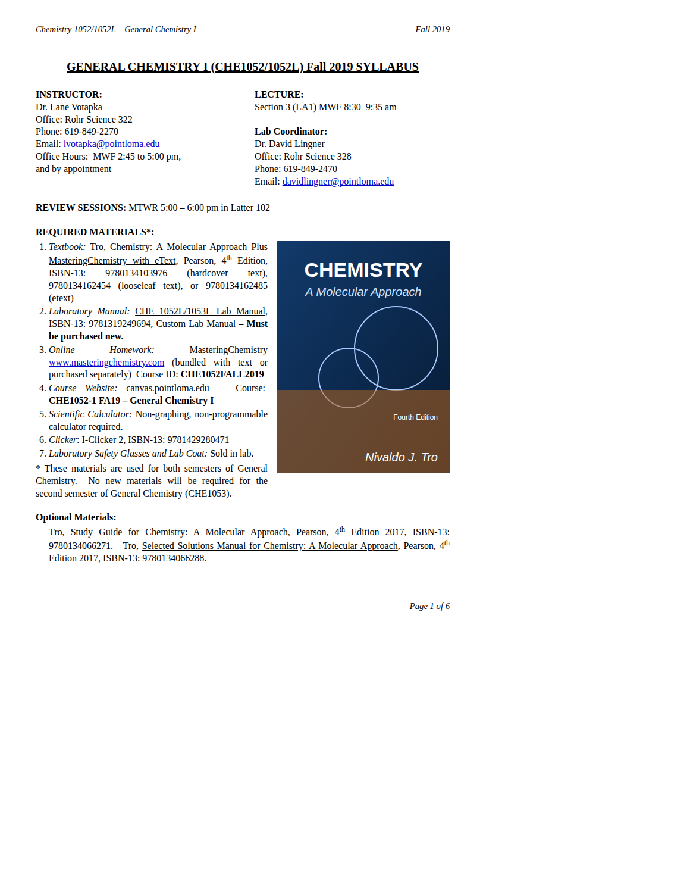Chemistry 1052/1052L – General Chemistry I Fall 2019
GENERAL CHEMISTRY I (CHE1052/1052L) Fall 2019 SYLLABUS
INSTRUCTOR:
Dr. Lane Votapka
Office: Rohr Science 322
Phone: 619-849-2270
Email: lvotapka@pointloma.edu
Office Hours: MWF 2:45 to 5:00 pm,
and by appointment
LECTURE:
Section 3 (LA1) MWF 8:30–9:35 am
Lab Coordinator:
Dr. David Lingner
Office: Rohr Science 328
Phone: 619-849-2470
Email: davidlingner@pointloma.edu
REVIEW SESSIONS: MTWR 5:00 – 6:00 pm in Latter 102
REQUIRED MATERIALS*:
Textbook: Tro, Chemistry: A Molecular Approach Plus MasteringChemistry with eText, Pearson, 4th Edition, ISBN-13: 9780134103976 (hardcover text), 9780134162454 (looseleaf text), or 9780134162485 (etext)
Laboratory Manual: CHE 1052L/1053L Lab Manual, ISBN-13: 9781319249694, Custom Lab Manual – Must be purchased new.
Online Homework: MasteringChemistry www.masteringchemistry.com (bundled with text or purchased separately) Course ID: CHE1052FALL2019
Course Website: canvas.pointloma.edu Course: CHE1052-1 FA19 – General Chemistry I
Scientific Calculator: Non-graphing, non-programmable calculator required.
Clicker: I-Clicker 2, ISBN-13: 9781429280471
Laboratory Safety Glasses and Lab Coat: Sold in lab.
* These materials are used for both semesters of General Chemistry. No new materials will be required for the second semester of General Chemistry (CHE1053).
Optional Materials:
Tro, Study Guide for Chemistry: A Molecular Approach, Pearson, 4th Edition 2017, ISBN-13: 9780134066271. Tro, Selected Solutions Manual for Chemistry: A Molecular Approach, Pearson, 4th Edition 2017, ISBN-13: 9780134066288.
Page 1 of 6